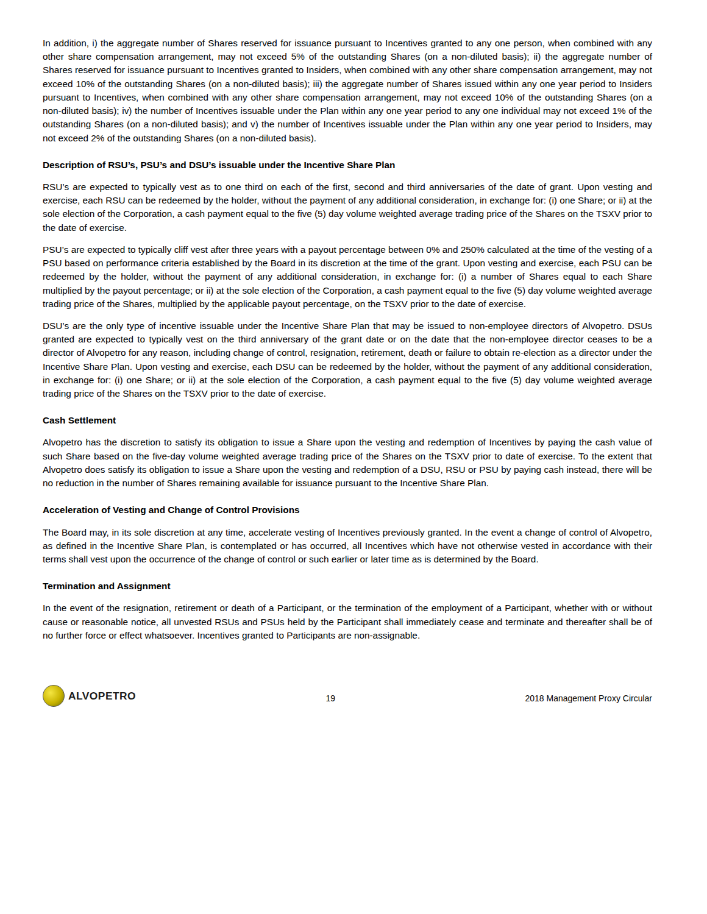In addition, i) the aggregate number of Shares reserved for issuance pursuant to Incentives granted to any one person, when combined with any other share compensation arrangement, may not exceed 5% of the outstanding Shares (on a non-diluted basis); ii) the aggregate number of Shares reserved for issuance pursuant to Incentives granted to Insiders, when combined with any other share compensation arrangement, may not exceed 10% of the outstanding Shares (on a non-diluted basis); iii) the aggregate number of Shares issued within any one year period to Insiders pursuant to Incentives, when combined with any other share compensation arrangement, may not exceed 10% of the outstanding Shares (on a non-diluted basis); iv) the number of Incentives issuable under the Plan within any one year period to any one individual may not exceed 1% of the outstanding Shares (on a non-diluted basis); and v) the number of Incentives issuable under the Plan within any one year period to Insiders, may not exceed 2% of the outstanding Shares (on a non-diluted basis).
Description of RSU’s, PSU’s and DSU’s issuable under the Incentive Share Plan
RSU’s are expected to typically vest as to one third on each of the first, second and third anniversaries of the date of grant. Upon vesting and exercise, each RSU can be redeemed by the holder, without the payment of any additional consideration, in exchange for: (i) one Share; or ii) at the sole election of the Corporation, a cash payment equal to the five (5) day volume weighted average trading price of the Shares on the TSXV prior to the date of exercise.
PSU’s are expected to typically cliff vest after three years with a payout percentage between 0% and 250% calculated at the time of the vesting of a PSU based on performance criteria established by the Board in its discretion at the time of the grant. Upon vesting and exercise, each PSU can be redeemed by the holder, without the payment of any additional consideration, in exchange for: (i) a number of Shares equal to each Share multiplied by the payout percentage; or ii) at the sole election of the Corporation, a cash payment equal to the five (5) day volume weighted average trading price of the Shares, multiplied by the applicable payout percentage, on the TSXV prior to the date of exercise.
DSU’s are the only type of incentive issuable under the Incentive Share Plan that may be issued to non-employee directors of Alvopetro. DSUs granted are expected to typically vest on the third anniversary of the grant date or on the date that the non-employee director ceases to be a director of Alvopetro for any reason, including change of control, resignation, retirement, death or failure to obtain re-election as a director under the Incentive Share Plan. Upon vesting and exercise, each DSU can be redeemed by the holder, without the payment of any additional consideration, in exchange for: (i) one Share; or ii) at the sole election of the Corporation, a cash payment equal to the five (5) day volume weighted average trading price of the Shares on the TSXV prior to the date of exercise.
Cash Settlement
Alvopetro has the discretion to satisfy its obligation to issue a Share upon the vesting and redemption of Incentives by paying the cash value of such Share based on the five-day volume weighted average trading price of the Shares on the TSXV prior to date of exercise. To the extent that Alvopetro does satisfy its obligation to issue a Share upon the vesting and redemption of a DSU, RSU or PSU by paying cash instead, there will be no reduction in the number of Shares remaining available for issuance pursuant to the Incentive Share Plan.
Acceleration of Vesting and Change of Control Provisions
The Board may, in its sole discretion at any time, accelerate vesting of Incentives previously granted. In the event a change of control of Alvopetro, as defined in the Incentive Share Plan, is contemplated or has occurred, all Incentives which have not otherwise vested in accordance with their terms shall vest upon the occurrence of the change of control or such earlier or later time as is determined by the Board.
Termination and Assignment
In the event of the resignation, retirement or death of a Participant, or the termination of the employment of a Participant, whether with or without cause or reasonable notice, all unvested RSUs and PSUs held by the Participant shall immediately cease and terminate and thereafter shall be of no further force or effect whatsoever. Incentives granted to Participants are non-assignable.
ALVOPETRO
19
2018 Management Proxy Circular